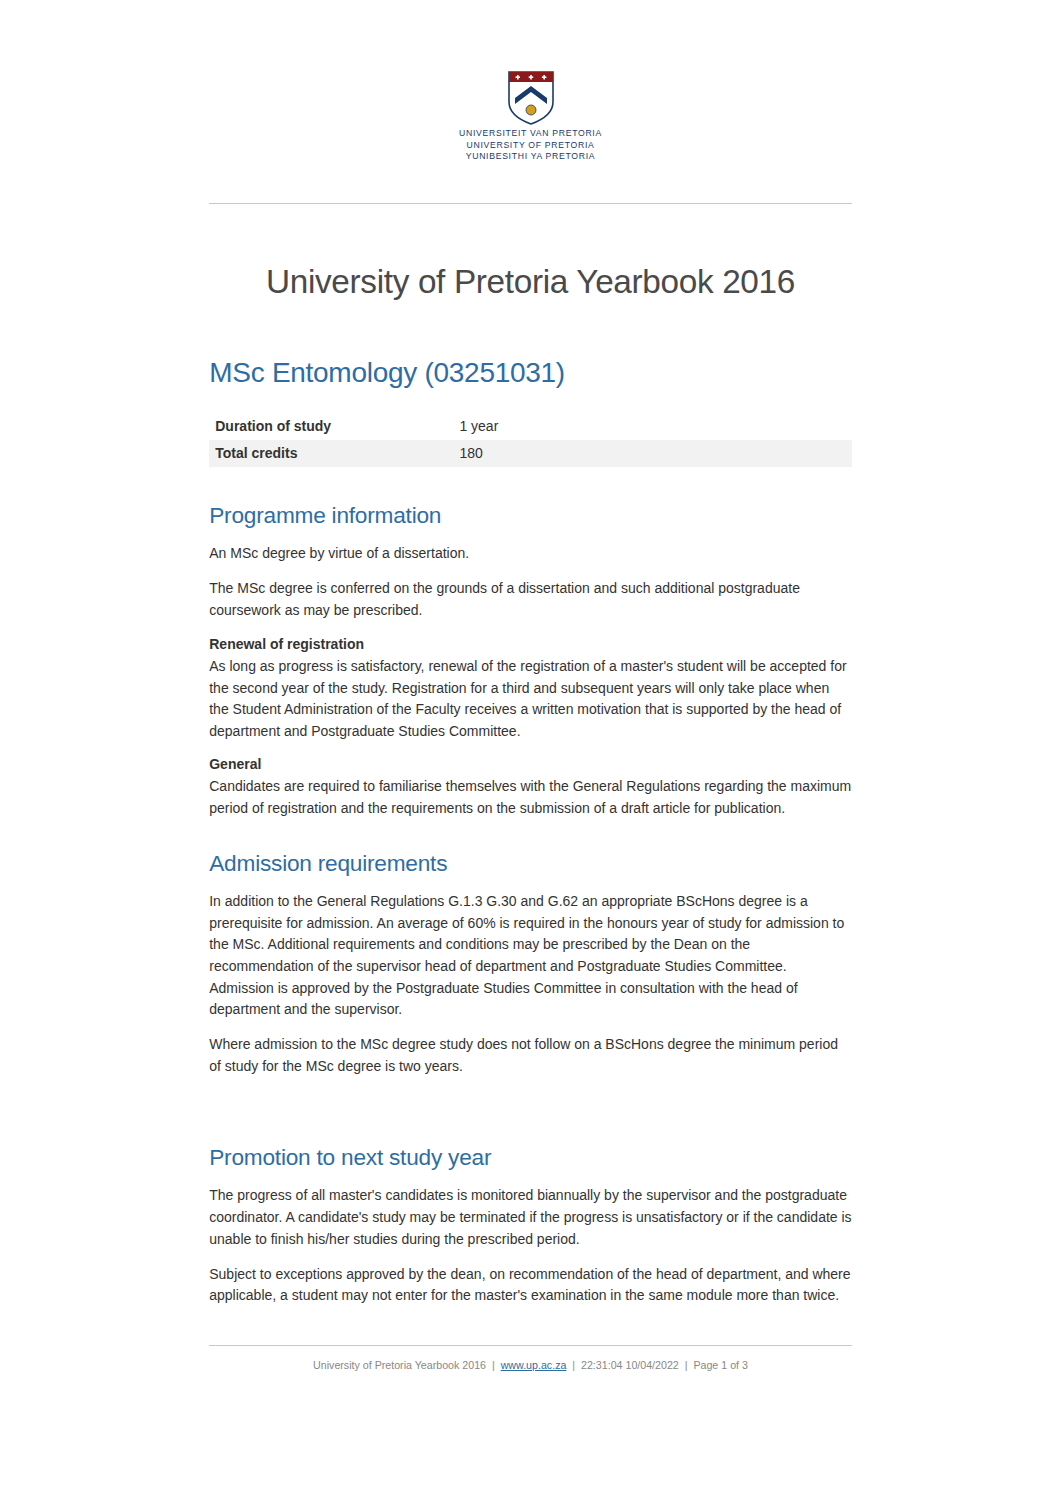UNIVERSITEIT VAN PRETORIA
UNIVERSITY OF PRETORIA
YUNIBESITHI YA PRETORIA
University of Pretoria Yearbook 2016
MSc Entomology (03251031)
| Duration of study | 1 year |
| Total credits | 180 |
Programme information
An MSc degree by virtue of a dissertation.
The MSc degree is conferred on the grounds of a dissertation and such additional postgraduate coursework as may be prescribed.
Renewal of registration
As long as progress is satisfactory, renewal of the registration of a master's student will be accepted for the second year of the study. Registration for a third and subsequent years will only take place when the Student Administration of the Faculty receives a written motivation that is supported by the head of department and Postgraduate Studies Committee.
General
Candidates are required to familiarise themselves with the General Regulations regarding the maximum period of registration and the requirements on the submission of a draft article for publication.
Admission requirements
In addition to the General Regulations G.1.3 G.30 and G.62 an appropriate BScHons degree is a prerequisite for admission. An average of 60% is required in the honours year of study for admission to the MSc. Additional requirements and conditions may be prescribed by the Dean on the recommendation of the supervisor head of department and Postgraduate Studies Committee. Admission is approved by the Postgraduate Studies Committee in consultation with the head of department and the supervisor.
Where admission to the MSc degree study does not follow on a BScHons degree the minimum period of study for the MSc degree is two years.
Promotion to next study year
The progress of all master's candidates is monitored biannually by the supervisor and the postgraduate coordinator. A candidate's study may be terminated if the progress is unsatisfactory or if the candidate is unable to finish his/her studies during the prescribed period.
Subject to exceptions approved by the dean, on recommendation of the head of department, and where applicable, a student may not enter for the master's examination in the same module more than twice.
University of Pretoria Yearbook 2016 | www.up.ac.za | 22:31:04 10/04/2022 | Page 1 of 3